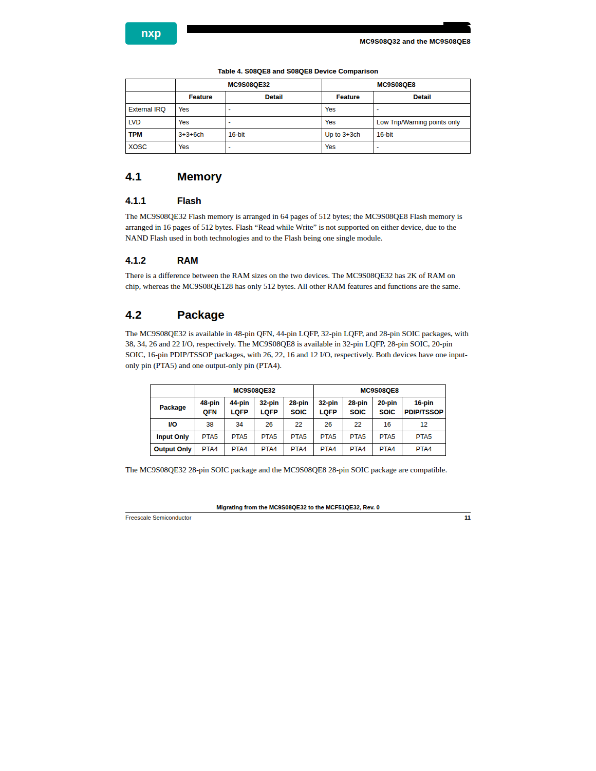nxp
MC9S08Q32 and the MC9S08QE8
Table 4. S08QE8 and S08QE8 Device Comparison
| | MC9S08QE32 | MC9S08QE8 |
| --- | --- | --- |
| | Feature | Detail | Feature | Detail |
| External IRQ | Yes | - | Yes | - |
| LVD | Yes | - | Yes | Low Trip/Warning points only |
| TPM | 3+3+6ch | 16-bit | Up to 3+3ch | 16-bit |
| XOSC | Yes | - | Yes | - |
4.1 Memory
4.1.1 Flash
The MC9S08QE32 Flash memory is arranged in 64 pages of 512 bytes; the MC9S08QE8 Flash memory is arranged in 16 pages of 512 bytes. Flash “Read while Write” is not supported on either device, due to the NAND Flash used in both technologies and to the Flash being one single module.
4.1.2 RAM
There is a difference between the RAM sizes on the two devices. The MC9S08QE32 has 2K of RAM on chip, whereas the MC9S08QE128 has only 512 bytes. All other RAM features and functions are the same.
4.2 Package
The MC9S08QE32 is available in 48-pin QFN, 44-pin LQFP, 32-pin LQFP, and 28-pin SOIC packages, with 38, 34, 26 and 22 I/O, respectively. The MC9S08QE8 is available in 32-pin LQFP, 28-pin SOIC, 20-pin SOIC, 16-pin PDIP/TSSOP packages, with 26, 22, 16 and 12 I/O, respectively. Both devices have one input-only pin (PTA5) and one output-only pin (PTA4).
| | MC9S08QE32 | MC9S08QE8 |
| --- | --- | --- |
| Package | 48-pin QFN | 44-pin LQFP | 32-pin LQFP | 28-pin SOIC | 32-pin LQFP | 28-pin SOIC | 20-pin SOIC | 16-pin PDIP/TSSOP |
| I/O | 38 | 34 | 26 | 22 | 26 | 22 | 16 | 12 |
| Input Only | PTA5 | PTA5 | PTA5 | PTA5 | PTA5 | PTA5 | PTA5 | PTA5 |
| Output Only | PTA4 | PTA4 | PTA4 | PTA4 | PTA4 | PTA4 | PTA4 | PTA4 |
The MC9S08QE32 28-pin SOIC package and the MC9S08QE8 28-pin SOIC package are compatible.
Migrating from the MC9S08QE32 to the MCF51QE32, Rev. 0
Freescale Semiconductor
11